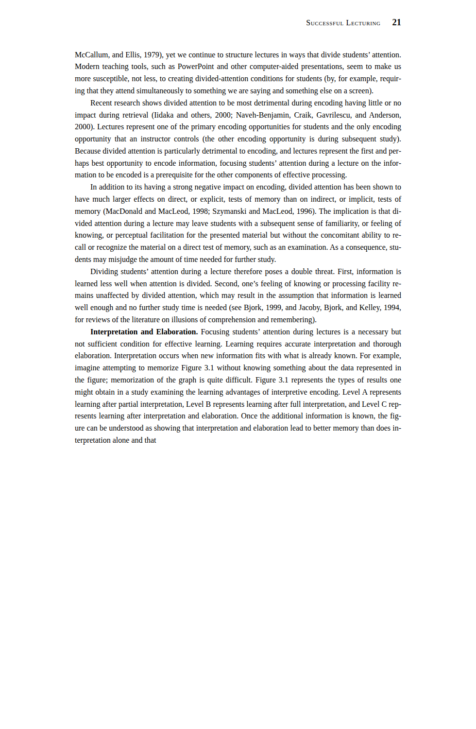Successful Lecturing 21
McCallum, and Ellis, 1979), yet we continue to structure lectures in ways that divide students’ attention. Modern teaching tools, such as PowerPoint and other computer-aided presentations, seem to make us more susceptible, not less, to creating divided-attention conditions for students (by, for example, requiring that they attend simultaneously to something we are saying and something else on a screen).
Recent research shows divided attention to be most detrimental during encoding having little or no impact during retrieval (Iidaka and others, 2000; Naveh-Benjamin, Craik, Gavrilescu, and Anderson, 2000). Lectures represent one of the primary encoding opportunities for students and the only encoding opportunity that an instructor controls (the other encoding opportunity is during subsequent study). Because divided attention is particularly detrimental to encoding, and lectures represent the first and perhaps best opportunity to encode information, focusing students’ attention during a lecture on the information to be encoded is a prerequisite for the other components of effective processing.
In addition to its having a strong negative impact on encoding, divided attention has been shown to have much larger effects on direct, or explicit, tests of memory than on indirect, or implicit, tests of memory (MacDonald and MacLeod, 1998; Szymanski and MacLeod, 1996). The implication is that divided attention during a lecture may leave students with a subsequent sense of familiarity, or feeling of knowing, or perceptual facilitation for the presented material but without the concomitant ability to recall or recognize the material on a direct test of memory, such as an examination. As a consequence, students may misjudge the amount of time needed for further study.
Dividing students’ attention during a lecture therefore poses a double threat. First, information is learned less well when attention is divided. Second, one’s feeling of knowing or processing facility remains unaffected by divided attention, which may result in the assumption that information is learned well enough and no further study time is needed (see Bjork, 1999, and Jacoby, Bjork, and Kelley, 1994, for reviews of the literature on illusions of comprehension and remembering).
Interpretation and Elaboration. Focusing students’ attention during lectures is a necessary but not sufficient condition for effective learning. Learning requires accurate interpretation and thorough elaboration. Interpretation occurs when new information fits with what is already known. For example, imagine attempting to memorize Figure 3.1 without knowing something about the data represented in the figure; memorization of the graph is quite difficult. Figure 3.1 represents the types of results one might obtain in a study examining the learning advantages of interpretive encoding. Level A represents learning after partial interpretation, Level B represents learning after full interpretation, and Level C represents learning after interpretation and elaboration. Once the additional information is known, the figure can be understood as showing that interpretation and elaboration lead to better memory than does interpretation alone and that